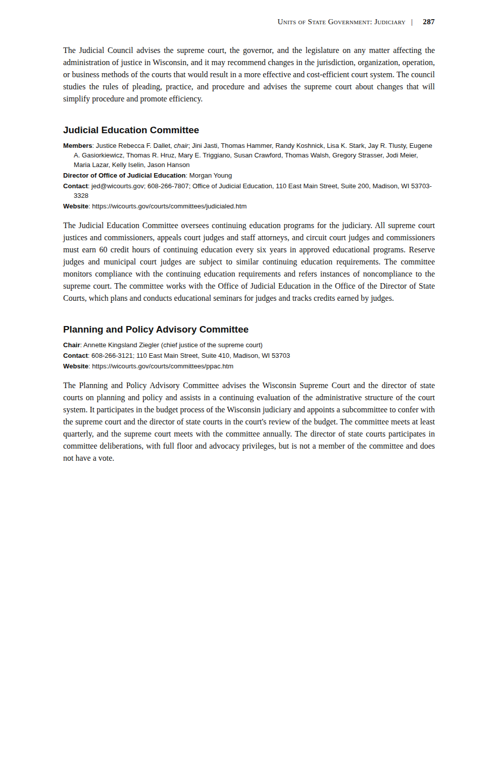Units of State Government: Judiciary | 287
The Judicial Council advises the supreme court, the governor, and the legislature on any matter affecting the administration of justice in Wisconsin, and it may recommend changes in the jurisdiction, organization, operation, or business methods of the courts that would result in a more effective and cost-efficient court system. The council studies the rules of pleading, practice, and procedure and advises the supreme court about changes that will simplify procedure and promote efficiency.
Judicial Education Committee
Members: Justice Rebecca F. Dallet, chair; Jini Jasti, Thomas Hammer, Randy Koshnick, Lisa K. Stark, Jay R. Tlusty, Eugene A. Gasiorkiewicz, Thomas R. Hruz, Mary E. Triggiano, Susan Crawford, Thomas Walsh, Gregory Strasser, Jodi Meier, Maria Lazar, Kelly Iselin, Jason Hanson
Director of Office of Judicial Education: Morgan Young
Contact: jed@wicourts.gov; 608-266-7807; Office of Judicial Education, 110 East Main Street, Suite 200, Madison, WI 53703-3328
Website: https://wicourts.gov/courts/committees/judicialed.htm
The Judicial Education Committee oversees continuing education programs for the judiciary. All supreme court justices and commissioners, appeals court judges and staff attorneys, and circuit court judges and commissioners must earn 60 credit hours of continuing education every six years in approved educational programs. Reserve judges and municipal court judges are subject to similar continuing education requirements. The committee monitors compliance with the continuing education requirements and refers instances of noncompliance to the supreme court. The committee works with the Office of Judicial Education in the Office of the Director of State Courts, which plans and conducts educational seminars for judges and tracks credits earned by judges.
Planning and Policy Advisory Committee
Chair: Annette Kingsland Ziegler (chief justice of the supreme court)
Contact: 608-266-3121; 110 East Main Street, Suite 410, Madison, WI 53703
Website: https://wicourts.gov/courts/committees/ppac.htm
The Planning and Policy Advisory Committee advises the Wisconsin Supreme Court and the director of state courts on planning and policy and assists in a continuing evaluation of the administrative structure of the court system. It participates in the budget process of the Wisconsin judiciary and appoints a subcommittee to confer with the supreme court and the director of state courts in the court's review of the budget. The committee meets at least quarterly, and the supreme court meets with the committee annually. The director of state courts participates in committee deliberations, with full floor and advocacy privileges, but is not a member of the committee and does not have a vote.